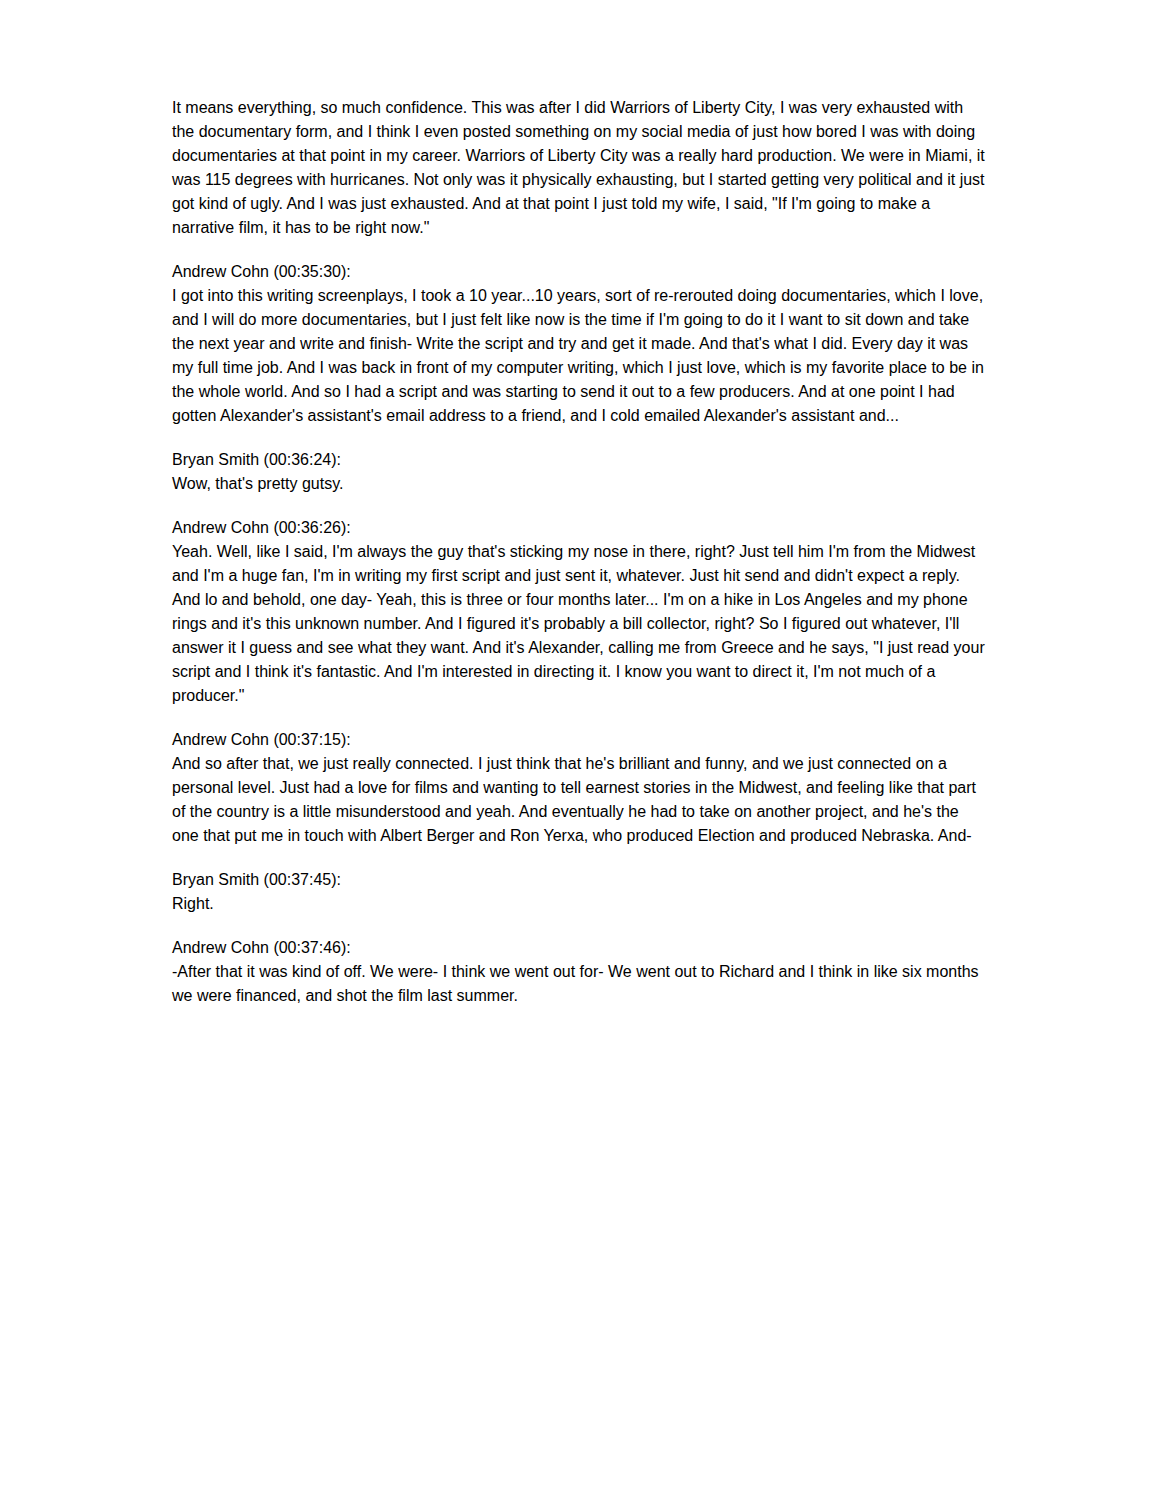It means everything, so much confidence. This was after I did Warriors of Liberty City, I was very exhausted with the documentary form, and I think I even posted something on my social media of just how bored I was with doing documentaries at that point in my career. Warriors of Liberty City was a really hard production. We were in Miami, it was 115 degrees with hurricanes. Not only was it physically exhausting, but I started getting very political and it just got kind of ugly. And I was just exhausted. And at that point I just told my wife, I said, "If I'm going to make a narrative film, it has to be right now."
Andrew Cohn (00:35:30):
I got into this writing screenplays, I took a 10 year...10 years, sort of re-rerouted doing documentaries, which I love, and I will do more documentaries, but I just felt like now is the time if I'm going to do it I want to sit down and take the next year and write and finish- Write the script and try and get it made. And that's what I did. Every day it was my full time job. And I was back in front of my computer writing, which I just love, which is my favorite place to be in the whole world. And so I had a script and was starting to send it out to a few producers. And at one point I had gotten Alexander's assistant's email address to a friend, and I cold emailed Alexander's assistant and...
Bryan Smith (00:36:24):
Wow, that's pretty gutsy.
Andrew Cohn (00:36:26):
Yeah. Well, like I said, I'm always the guy that's sticking my nose in there, right? Just tell him I'm from the Midwest and I'm a huge fan, I'm in writing my first script and just sent it, whatever. Just hit send and didn't expect a reply. And lo and behold, one day- Yeah, this is three or four months later... I'm on a hike in Los Angeles and my phone rings and it's this unknown number. And I figured it's probably a bill collector, right? So I figured out whatever, I'll answer it I guess and see what they want. And it's Alexander, calling me from Greece and he says, "I just read your script and I think it's fantastic. And I'm interested in directing it. I know you want to direct it, I'm not much of a producer."
Andrew Cohn (00:37:15):
And so after that, we just really connected. I just think that he's brilliant and funny, and we just connected on a personal level. Just had a love for films and wanting to tell earnest stories in the Midwest, and feeling like that part of the country is a little misunderstood and yeah. And eventually he had to take on another project, and he's the one that put me in touch with Albert Berger and Ron Yerxa, who produced Election and produced Nebraska. And-
Bryan Smith (00:37:45):
Right.
Andrew Cohn (00:37:46):
-After that it was kind of off. We were- I think we went out for- We went out to Richard and I think in like six months we were financed, and shot the film last summer.